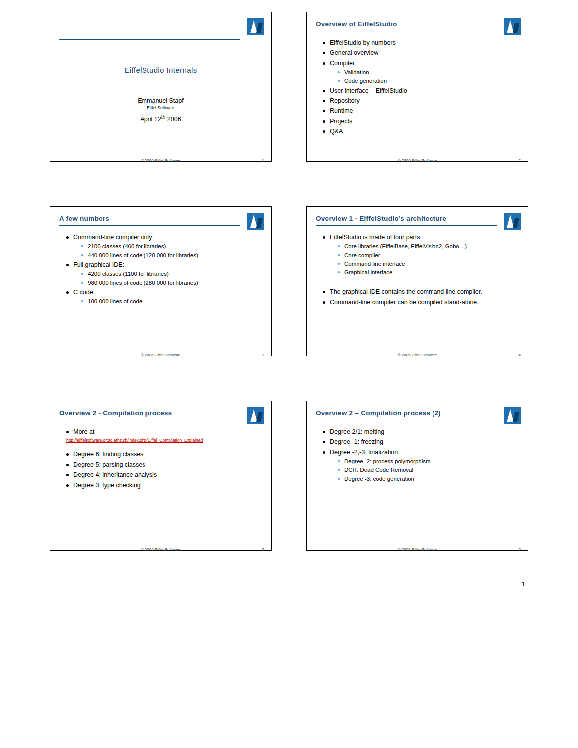EiffelStudio Internals
Emmanuel Stapf
Eiffel Software
April 12th 2006
© 2006 Eiffel Software 1
Overview of EiffelStudio
EiffelStudio by numbers
General overview
Compiler
Validation
Code generation
User interface – EiffelStudio
Repository
Runtime
Projects
Q&A
© 2006 Eiffel Software 2
A few numbers
Command-line compiler only:
2100 classes (460 for libraries)
440 000 lines of code (120 000 for libraries)
Full graphical IDE:
4200 classes (1100 for libraries)
980 000 lines of code (280 000 for libraries)
C code:
100 000 lines of code
© 2006 Eiffel Software 3
Overview 1 - EiffelStudio’s architecture
EiffelStudio is made of four parts:
Core libraries (EiffelBase, EiffelVision2, Gobo…)
Core compiler
Command line interface
Graphical interface
The graphical IDE contains the command line compiler.
Command-line compiler can be compiled stand-alone.
© 2006 Eiffel Software 4
Overview 2 - Compilation process
More at
http://eiffelsoftware.origo.ethz.ch/index.php/Eiffel_Compilation_Explained
Degree 6: finding classes
Degree 5: parsing classes
Degree 4: inheritance analysis
Degree 3: type checking
© 2006 Eiffel Software 5
Overview 2 – Compilation process (2)
Degree 2/1: melting
Degree -1: freezing
Degree -2,-3: finalization
Degree -2: process polymorphism
DCR: Dead Code Removal
Degree -3: code generation
© 2006 Eiffel Software 6
1